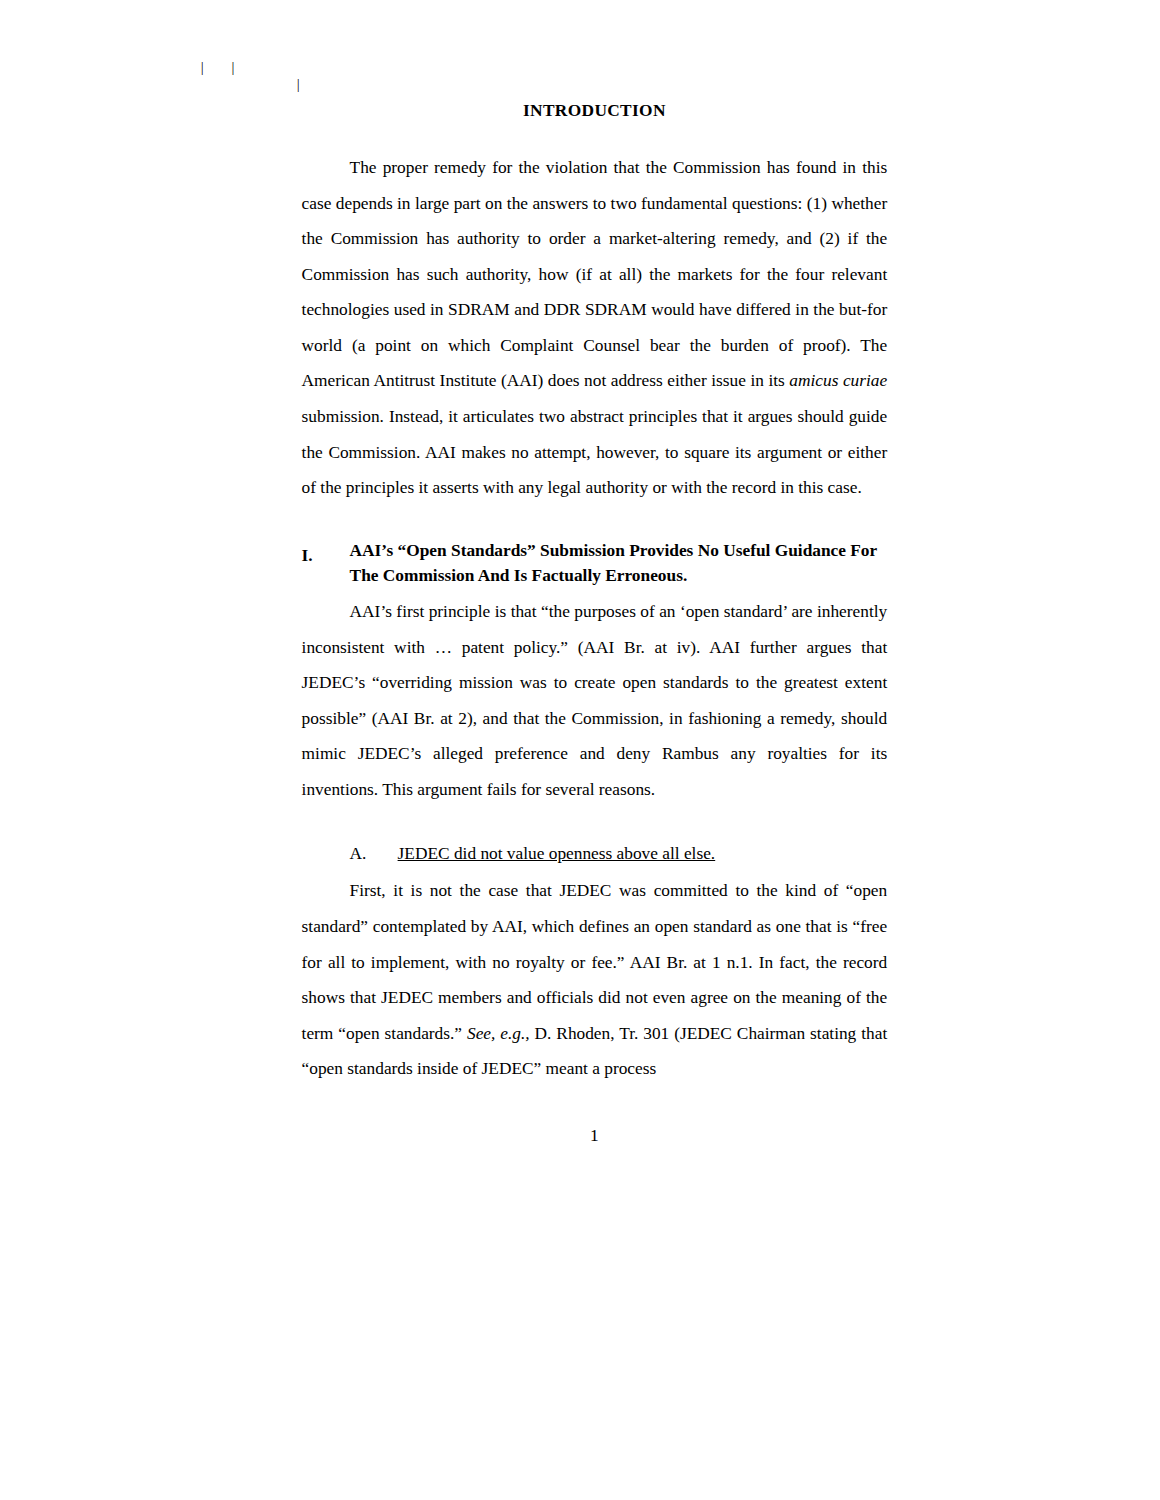| | |
INTRODUCTION
The proper remedy for the violation that the Commission has found in this case depends in large part on the answers to two fundamental questions: (1) whether the Commission has authority to order a market-altering remedy, and (2) if the Commission has such authority, how (if at all) the markets for the four relevant technologies used in SDRAM and DDR SDRAM would have differed in the but-for world (a point on which Complaint Counsel bear the burden of proof). The American Antitrust Institute (AAI) does not address either issue in its amicus curiae submission. Instead, it articulates two abstract principles that it argues should guide the Commission. AAI makes no attempt, however, to square its argument or either of the principles it asserts with any legal authority or with the record in this case.
I.
AAI’s “Open Standards” Submission Provides No Useful Guidance For The Commission And Is Factually Erroneous.
AAI’s first principle is that “the purposes of an ‘open standard’ are inherently inconsistent with … patent policy.” (AAI Br. at iv). AAI further argues that JEDEC’s “overriding mission was to create open standards to the greatest extent possible” (AAI Br. at 2), and that the Commission, in fashioning a remedy, should mimic JEDEC’s alleged preference and deny Rambus any royalties for its inventions. This argument fails for several reasons.
A.
JEDEC did not value openness above all else.
First, it is not the case that JEDEC was committed to the kind of “open standard” contemplated by AAI, which defines an open standard as one that is “free for all to implement, with no royalty or fee.” AAI Br. at 1 n.1. In fact, the record shows that JEDEC members and officials did not even agree on the meaning of the term “open standards.” See, e.g., D. Rhoden, Tr. 301 (JEDEC Chairman stating that “open standards inside of JEDEC” meant a process
1